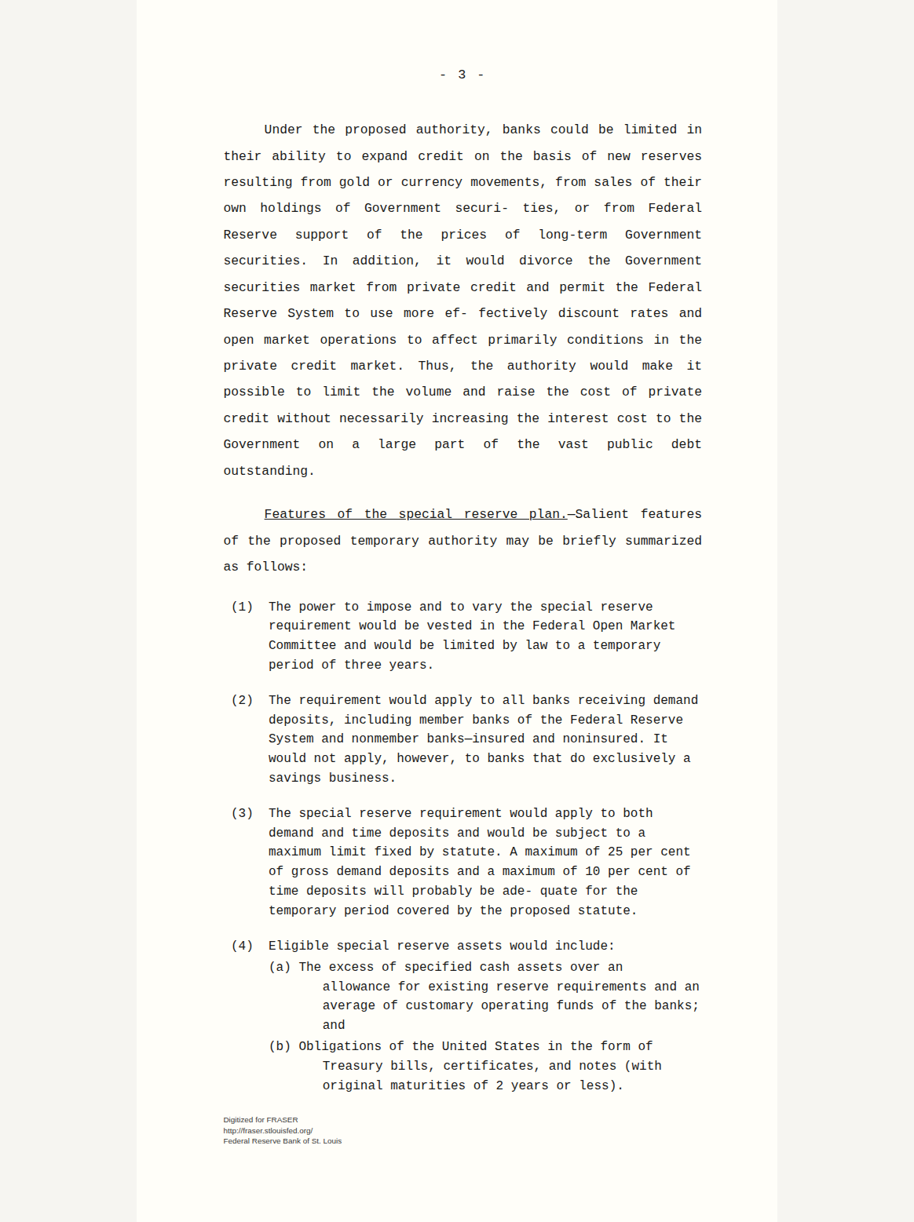- 3 -
Under the proposed authority, banks could be limited in their ability to expand credit on the basis of new reserves resulting from gold or currency movements, from sales of their own holdings of Government securi‑ ties, or from Federal Reserve support of the prices of long-term Government securities. In addition, it would divorce the Government securities market from private credit and permit the Federal Reserve System to use more ef‑ fectively discount rates and open market operations to affect primarily conditions in the private credit market. Thus, the authority would make it possible to limit the volume and raise the cost of private credit without necessarily increasing the interest cost to the Government on a large part of the vast public debt outstanding.
Features of the special reserve plan.—Salient features of the proposed temporary authority may be briefly summarized as follows:
(1) The power to impose and to vary the special reserve requirement would be vested in the Federal Open Market Committee and would be limited by law to a temporary period of three years.
(2) The requirement would apply to all banks receiving demand deposits, including member banks of the Federal Reserve System and nonmember banks—insured and noninsured. It would not apply, however, to banks that do exclusively a savings business.
(3) The special reserve requirement would apply to both demand and time deposits and would be subject to a maximum limit fixed by statute. A maximum of 25 per cent of gross demand deposits and a maximum of 10 per cent of time deposits will probably be ade‑ quate for the temporary period covered by the proposed statute.
(4) Eligible special reserve assets would include:
(a) The excess of specified cash assets over an allowance for existing reserve requirements and an average of customary operating funds of the banks; and
(b) Obligations of the United States in the form of Treasury bills, certificates, and notes (with original maturities of 2 years or less).
Digitized for FRASER
http://fraser.stlouisfed.org/
Federal Reserve Bank of St. Louis